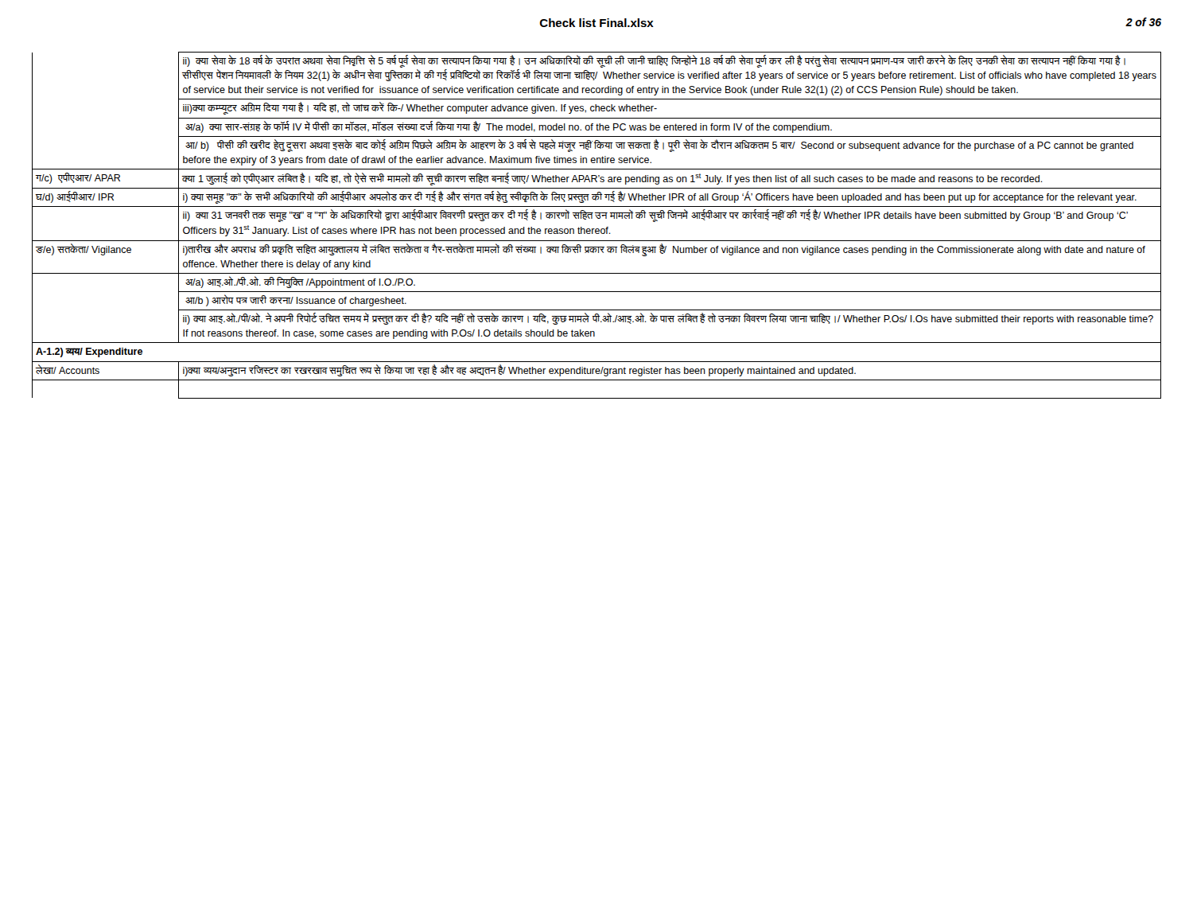Check list Final.xlsx 2 of 36
| | ii) क्या सेवा के 18 वर्ष के उपरांत अथवा सेवा निवृत्ति से 5 वर्ष पूर्व सेवा का सत्यापन किया गया है। उन अधिकारियों की सूची ली जानी चाहिए जिन्होंने 18 वर्ष की सेवा पूर्ण कर ली है परंतु सेवा सत्यापन प्रमाण-पत्र जारी करने के लिए उनकी सेवा का सत्यापन नहीं किया गया है। सीसीएस पेंशन नियमावली के नियम 32(1) के अधीन सेवा पुस्तिका में की गई प्रविष्टियों का रिकॉर्ड भी लिया जाना चाहिए/ Whether service is verified after 18 years of service or 5 years before retirement. List of officials who have completed 18 years of service but their service is not verified for issuance of service verification certificate and recording of entry in the Service Book (under Rule 32(1) (2) of CCS Pension Rule) should be taken. |
| | iii)क्या कम्प्यूटर अग्रिम दिया गया है। यदि हां, तो जांच करें कि-/ Whether computer advance given. If yes, check whether- |
| | अ/a) क्या सार-संग्रह के फॉर्म IV में पीसी का मॉडल, मॉडल संख्या दर्ज किया गया है/ The model, model no. of the PC was be entered in form IV of the compendium. |
| | आ/ b) पीसी की खरीद हेतु दूसरा अथवा इसके बाद कोई अग्रिम पिछले अग्रिम के आहरण के 3 वर्ष से पहले मंजूर नहीं किया जा सकता है। पूरी सेवा के दौरान अधिकतम 5 बार/ Second or subsequent advance for the purchase of a PC cannot be granted before the expiry of 3 years from date of drawl of the earlier advance. Maximum five times in entire service. |
| ग/c) एपीएआर/ APAR | क्या 1 जुलाई को एपीएआर लंबित है। यदि हां, तो ऐसे सभी मामलों की सूची कारण सहित बनाई जाए/ Whether APAR’s are pending as on 1 st July. If yes then list of all such cases to be made and reasons to be recorded. |
| घ/d) आईपीआर/ IPR | i) क्या समूह "क" के सभी अधिकारियों की आईपीआर अपलोड कर दी गई है और संगत वर्ष हेतु स्वीकृति के लिए प्रस्तुत की गई है/ Whether IPR of all Group ‘Á’ Officers have been uploaded and has been put up for acceptance for the relevant year. |
| | ii) क्या 31 जनवरी तक समूह "ख" व "ग" के अधिकारियों द्वारा आईपीआर विवरणी प्रस्तुत कर दी गई है। कारणों सहित उन मामलों की सूची जिनमें आईपीआर पर कार्रवाई नहीं की गई है/ Whether IPR details have been submitted by Group ‘B’ and Group ‘C’ Officers by 31 st January. List of cases where IPR has not been processed and the reason thereof. |
| ङ/e) सतकेता/ Vigilance | i)तारीख और अपराध की प्रकृति सहित आयुक्तालय में लंबित सतकेता व गैर-सतकेता मामलों की संख्या। क्या किसी प्रकार का विलंब हुआ है/ Number of vigilance and non vigilance cases pending in the Commissionerate along with date and nature of offence. Whether there is delay of any kind |
| | अ/a) आइ.ओ./पी.ओ. की नियुक्ति /Appointment of I.O./P.O. |
| | आ/b ) आरोप पत्र जारी करना/ Issuance of chargesheet. |
| | ii) क्या आइ.ओ./पी/ओ. ने अपनी रिपोर्ट उचित समय में प्रस्तुत कर दी है? यदि नहीं तो उसके कारण। यदि, कुछ मामले पी.ओ./आइ.ओ. के पास लंबित हैं तो उनका विवरण लिया जाना चाहिए।/ Whether P.Os/ I.Os have submitted their reports with reasonable time? If not reasons thereof. In case, some cases are pending with P.Os/ I.O details should be taken |
| A-1.2) व्यय/ Expenditure |
| लेखा/ Accounts | i)क्या व्यय/अनुदान रजिस्टर का रखरखाव समुचित रूप से किया जा रहा है और वह अद्यतन है/ Whether expenditure/grant register has been properly maintained and updated. |